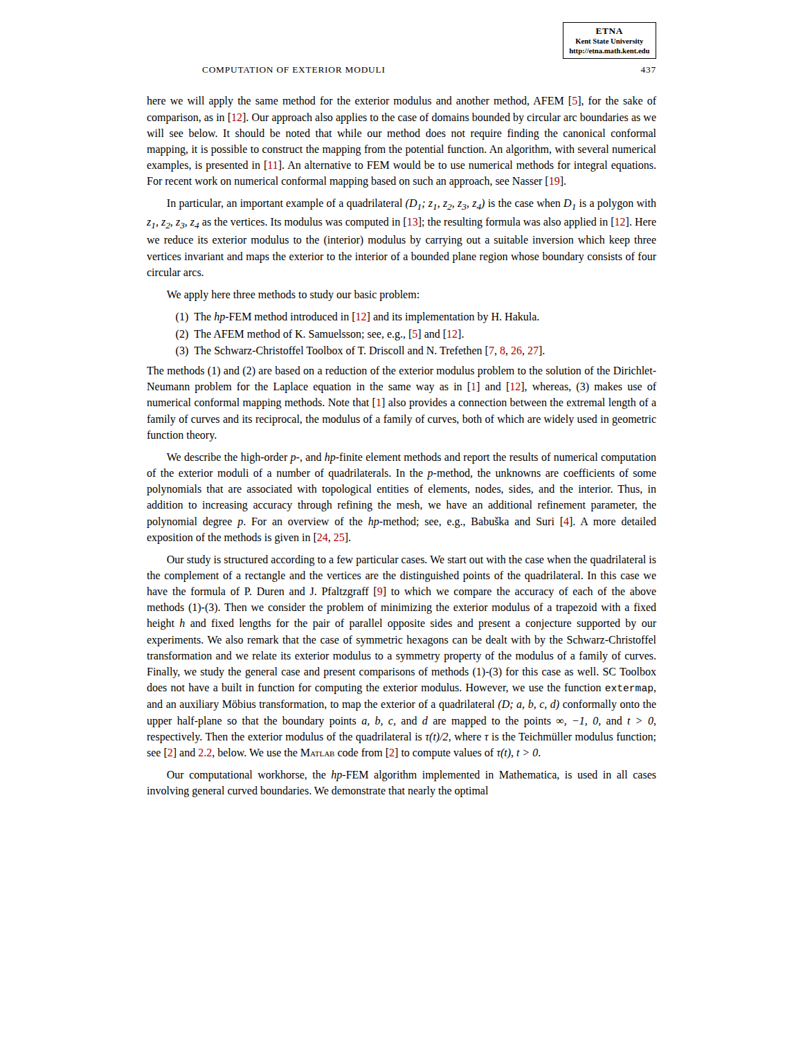ETNA
Kent State University
http://etna.math.kent.edu
COMPUTATION OF EXTERIOR MODULI 437
here we will apply the same method for the exterior modulus and another method, AFEM [5], for the sake of comparison, as in [12]. Our approach also applies to the case of domains bounded by circular arc boundaries as we will see below. It should be noted that while our method does not require finding the canonical conformal mapping, it is possible to construct the mapping from the potential function. An algorithm, with several numerical examples, is presented in [11]. An alternative to FEM would be to use numerical methods for integral equations. For recent work on numerical conformal mapping based on such an approach, see Nasser [19].
In particular, an important example of a quadrilateral (D1; z1, z2, z3, z4) is the case when D1 is a polygon with z1, z2, z3, z4 as the vertices. Its modulus was computed in [13]; the resulting formula was also applied in [12]. Here we reduce its exterior modulus to the (interior) modulus by carrying out a suitable inversion which keep three vertices invariant and maps the exterior to the interior of a bounded plane region whose boundary consists of four circular arcs.
We apply here three methods to study our basic problem:
The hp-FEM method introduced in [12] and its implementation by H. Hakula.
The AFEM method of K. Samuelsson; see, e.g., [5] and [12].
The Schwarz-Christoffel Toolbox of T. Driscoll and N. Trefethen [7, 8, 26, 27].
The methods (1) and (2) are based on a reduction of the exterior modulus problem to the solution of the Dirichlet-Neumann problem for the Laplace equation in the same way as in [1] and [12], whereas, (3) makes use of numerical conformal mapping methods. Note that [1] also provides a connection between the extremal length of a family of curves and its reciprocal, the modulus of a family of curves, both of which are widely used in geometric function theory.
We describe the high-order p-, and hp-finite element methods and report the results of numerical computation of the exterior moduli of a number of quadrilaterals. In the p-method, the unknowns are coefficients of some polynomials that are associated with topological entities of elements, nodes, sides, and the interior. Thus, in addition to increasing accuracy through refining the mesh, we have an additional refinement parameter, the polynomial degree p. For an overview of the hp-method; see, e.g., Babuška and Suri [4]. A more detailed exposition of the methods is given in [24, 25].
Our study is structured according to a few particular cases. We start out with the case when the quadrilateral is the complement of a rectangle and the vertices are the distinguished points of the quadrilateral. In this case we have the formula of P. Duren and J. Pfaltzgraff [9] to which we compare the accuracy of each of the above methods (1)-(3). Then we consider the problem of minimizing the exterior modulus of a trapezoid with a fixed height h and fixed lengths for the pair of parallel opposite sides and present a conjecture supported by our experiments. We also remark that the case of symmetric hexagons can be dealt with by the Schwarz-Christoffel transformation and we relate its exterior modulus to a symmetry property of the modulus of a family of curves. Finally, we study the general case and present comparisons of methods (1)-(3) for this case as well. SC Toolbox does not have a built in function for computing the exterior modulus. However, we use the function extermap, and an auxiliary Möbius transformation, to map the exterior of a quadrilateral (D; a, b, c, d) conformally onto the upper half-plane so that the boundary points a, b, c, and d are mapped to the points ∞, −1, 0, and t > 0, respectively. Then the exterior modulus of the quadrilateral is τ(t)/2, where τ is the Teichmüller modulus function; see [2] and 2.2, below. We use the Matlab code from [2] to compute values of τ(t), t > 0.
Our computational workhorse, the hp-FEM algorithm implemented in Mathematica, is used in all cases involving general curved boundaries. We demonstrate that nearly the optimal